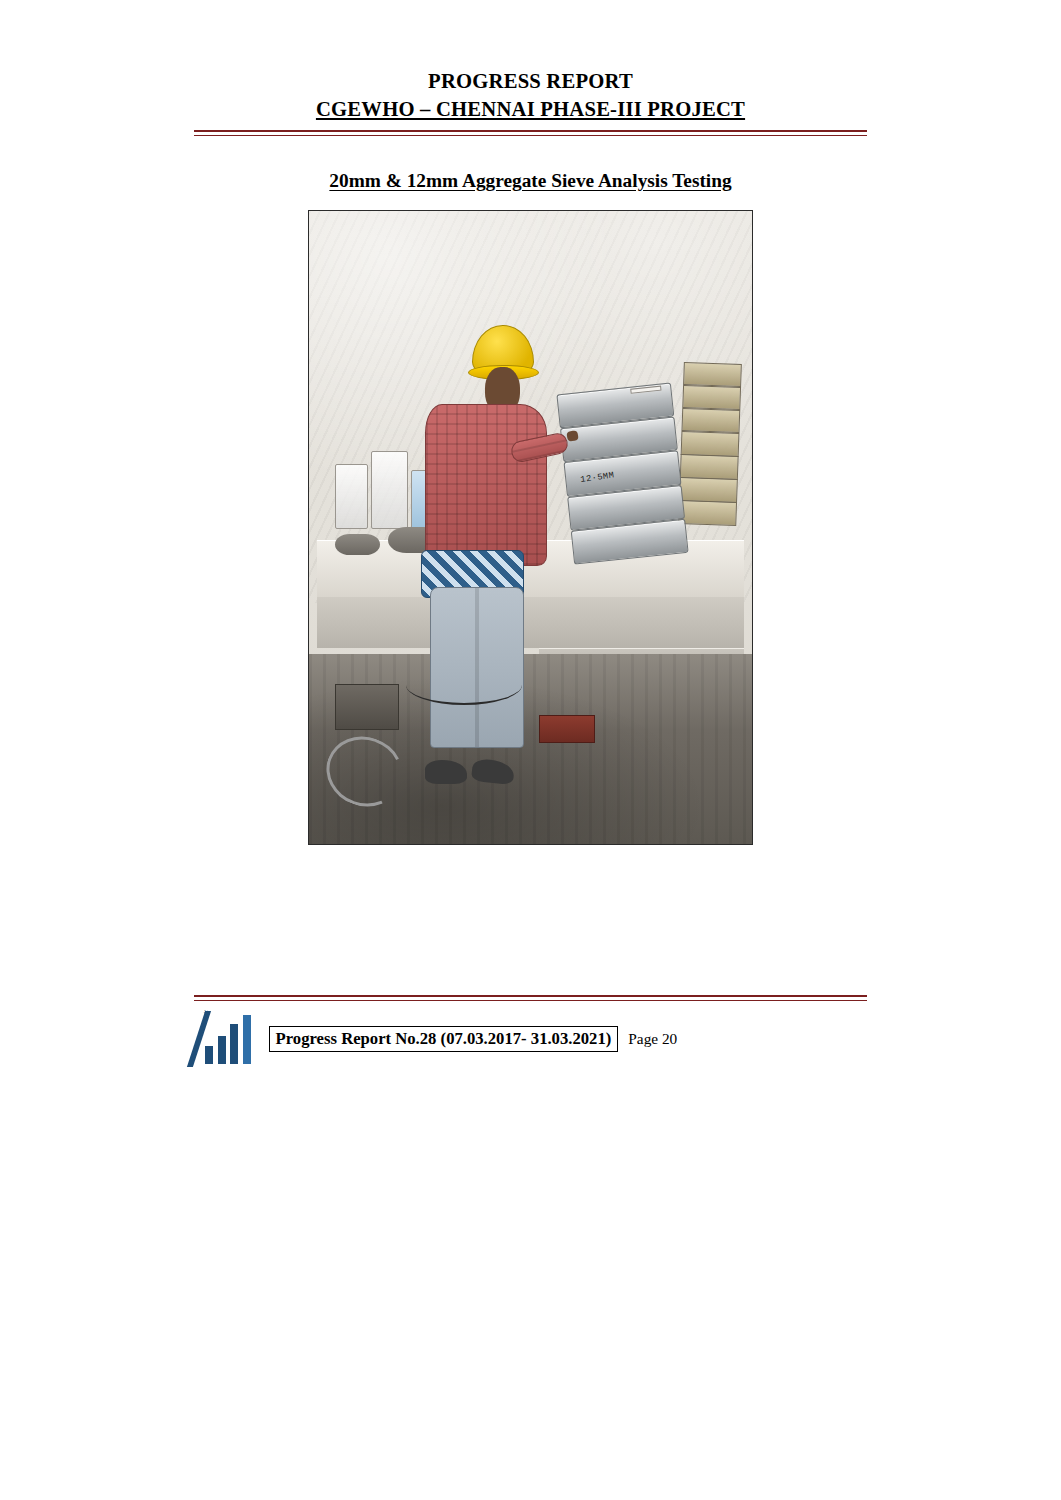PROGRESS REPORT CGEWHO – CHENNAI PHASE-III PROJECT
20mm & 12mm Aggregate Sieve Analysis Testing
12·5MM
कें
Progress Report No.28 (07.03.2017- 31.03.2021) Page 20